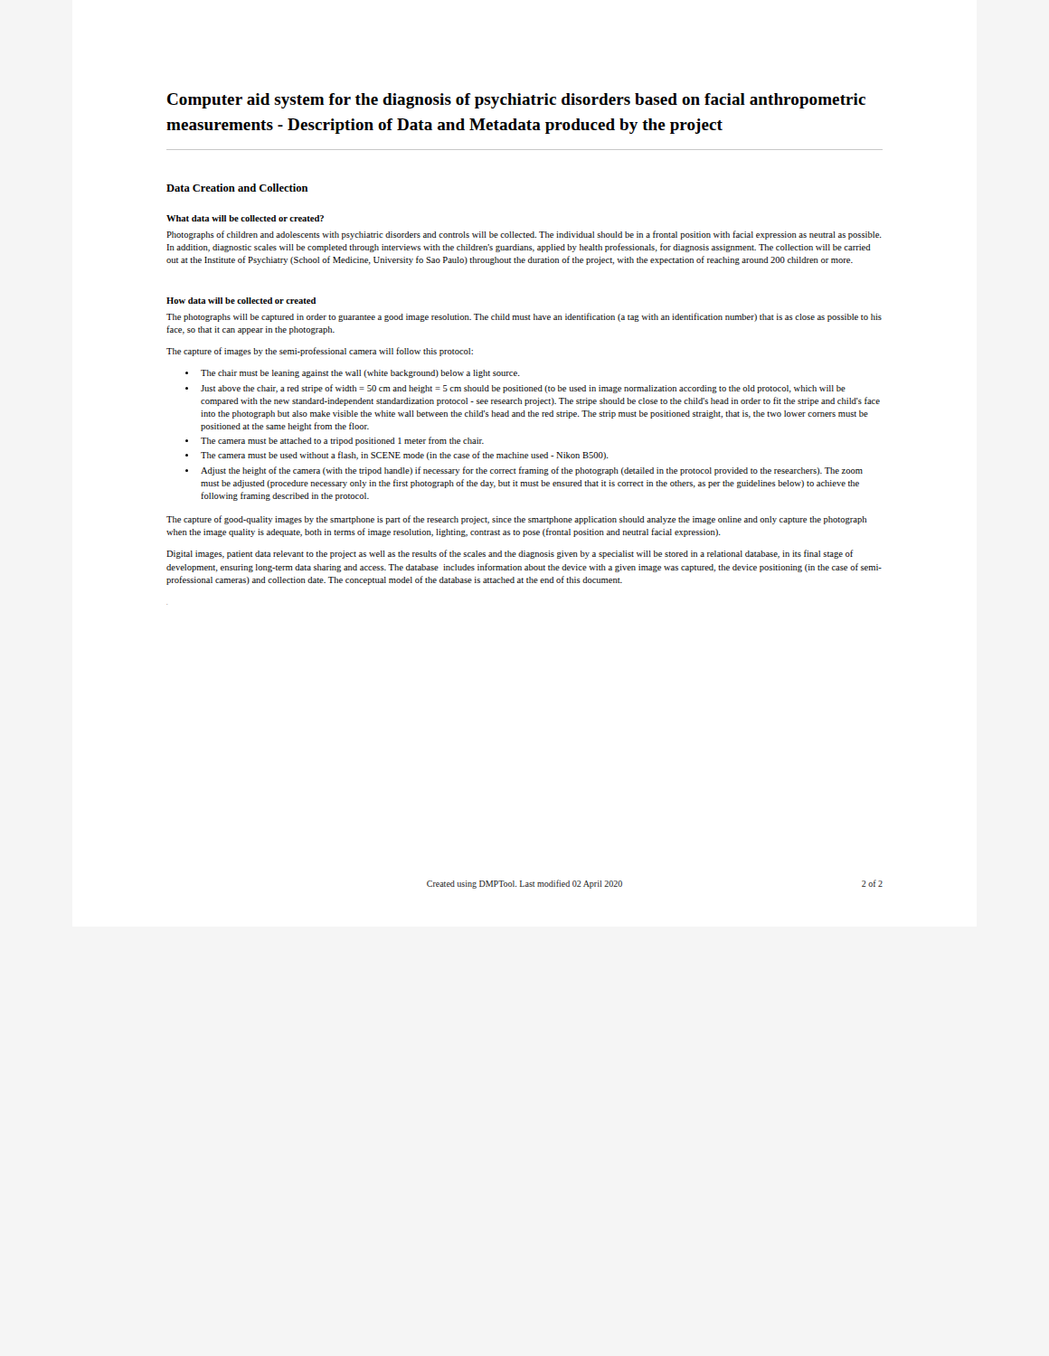Computer aid system for the diagnosis of psychiatric disorders based on facial anthropometric measurements - Description of Data and Metadata produced by the project
Data Creation and Collection
What data will be collected or created?
Photographs of children and adolescents with psychiatric disorders and controls will be collected. The individual should be in a frontal position with facial expression as neutral as possible. In addition, diagnostic scales will be completed through interviews with the children's guardians, applied by health professionals, for diagnosis assignment. The collection will be carried out at the Institute of Psychiatry (School of Medicine, University fo Sao Paulo) throughout the duration of the project, with the expectation of reaching around 200 children or more.
How data will be collected or created
The photographs will be captured in order to guarantee a good image resolution. The child must have an identification (a tag with an identification number) that is as close as possible to his face, so that it can appear in the photograph.
The capture of images by the semi-professional camera will follow this protocol:
The chair must be leaning against the wall (white background) below a light source.
Just above the chair, a red stripe of width = 50 cm and height = 5 cm should be positioned (to be used in image normalization according to the old protocol, which will be compared with the new standard-independent standardization protocol - see research project). The stripe should be close to the child's head in order to fit the stripe and child's face into the photograph but also make visible the white wall between the child's head and the red stripe. The strip must be positioned straight, that is, the two lower corners must be positioned at the same height from the floor.
The camera must be attached to a tripod positioned 1 meter from the chair.
The camera must be used without a flash, in SCENE mode (in the case of the machine used - Nikon B500).
Adjust the height of the camera (with the tripod handle) if necessary for the correct framing of the photograph (detailed in the protocol provided to the researchers). The zoom must be adjusted (procedure necessary only in the first photograph of the day, but it must be ensured that it is correct in the others, as per the guidelines below) to achieve the following framing described in the protocol.
The capture of good-quality images by the smartphone is part of the research project, since the smartphone application should analyze the image online and only capture the photograph when the image quality is adequate, both in terms of image resolution, lighting, contrast as to pose (frontal position and neutral facial expression).
Digital images, patient data relevant to the project as well as the results of the scales and the diagnosis given by a specialist will be stored in a relational database, in its final stage of development, ensuring long-term data sharing and access. The database includes information about the device with a given image was captured, the device positioning (in the case of semi-professional cameras) and collection date. The conceptual model of the database is attached at the end of this document.
.
Created using DMPTool. Last modified 02 April 2020
2 of 2